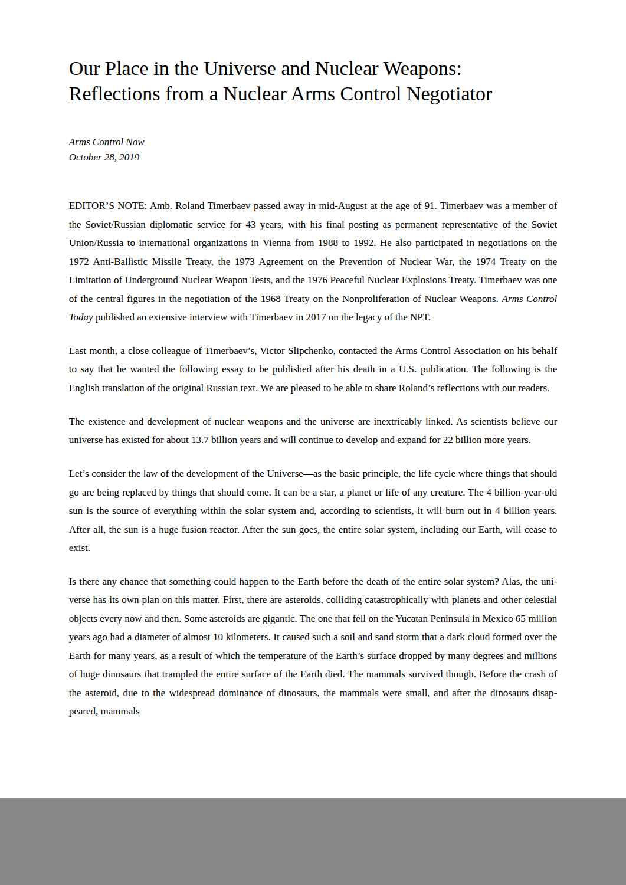Our Place in the Universe and Nuclear Weapons: Reflections from a Nuclear Arms Control Negotiator
Arms Control Now
October 28, 2019
EDITOR’S NOTE: Amb. Roland Timerbaev passed away in mid-August at the age of 91. Timerbaev was a member of the Soviet/Russian diplomatic service for 43 years, with his final posting as permanent representative of the Soviet Union/Russia to international organizations in Vienna from 1988 to 1992. He also participated in negotiations on the 1972 Anti-Ballistic Missile Treaty, the 1973 Agreement on the Prevention of Nuclear War, the 1974 Treaty on the Limitation of Underground Nuclear Weapon Tests, and the 1976 Peaceful Nuclear Explosions Treaty. Timerbaev was one of the central figures in the negotiation of the 1968 Treaty on the Nonproliferation of Nuclear Weapons. Arms Control Today published an extensive interview with Timerbaev in 2017 on the legacy of the NPT.
Last month, a close colleague of Timerbaev’s, Victor Slipchenko, contacted the Arms Control Association on his behalf to say that he wanted the following essay to be published after his death in a U.S. publication. The following is the English translation of the original Russian text. We are pleased to be able to share Roland’s reflections with our readers.
The existence and development of nuclear weapons and the universe are inextricably linked. As scientists believe our universe has existed for about 13.7 billion years and will continue to develop and expand for 22 billion more years.
Let’s consider the law of the development of the Universe—as the basic principle, the life cycle where things that should go are being replaced by things that should come. It can be a star, a planet or life of any creature. The 4 billion-year-old sun is the source of everything within the solar system and, according to scientists, it will burn out in 4 billion years. After all, the sun is a huge fusion reactor. After the sun goes, the entire solar system, including our Earth, will cease to exist.
Is there any chance that something could happen to the Earth before the death of the entire solar system? Alas, the universe has its own plan on this matter. First, there are asteroids, colliding catastrophically with planets and other celestial objects every now and then. Some asteroids are gigantic. The one that fell on the Yucatan Peninsula in Mexico 65 million years ago had a diameter of almost 10 kilometers. It caused such a soil and sand storm that a dark cloud formed over the Earth for many years, as a result of which the temperature of the Earth’s surface dropped by many degrees and millions of huge dinosaurs that trampled the entire surface of the Earth died. The mammals survived though. Before the crash of the asteroid, due to the widespread dominance of dinosaurs, the mammals were small, and after the dinosaurs disappeared, mammals